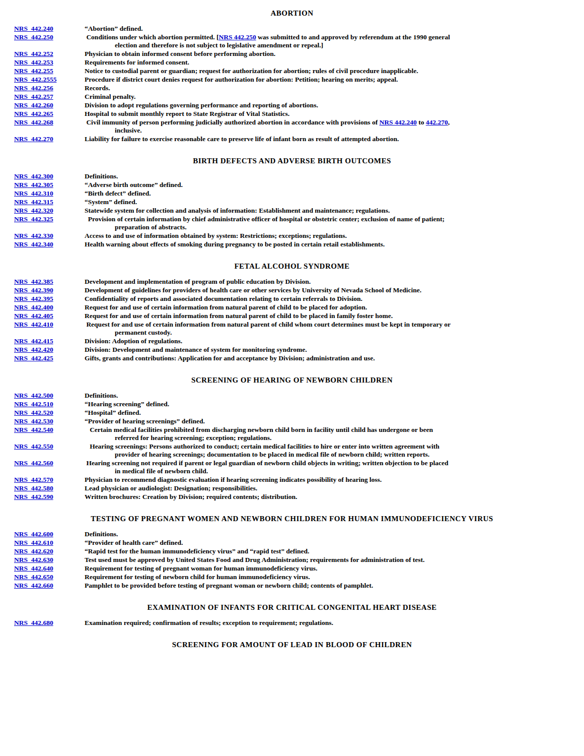ABORTION
| NRS 442.240 | “Abortion” defined. |
| NRS 442.250 | Conditions under which abortion permitted. [ NRS 442.250 was submitted to and approved by referendum at the 1990 general election and therefore is not subject to legislative amendment or repeal.] |
| NRS 442.252 | Physician to obtain informed consent before performing abortion. |
| NRS 442.253 | Requirements for informed consent. |
| NRS 442.255 | Notice to custodial parent or guardian; request for authorization for abortion; rules of civil procedure inapplicable. |
| NRS 442.2555 | Procedure if district court denies request for authorization for abortion: Petition; hearing on merits; appeal. |
| NRS 442.256 | Records. |
| NRS 442.257 | Criminal penalty. |
| NRS 442.260 | Division to adopt regulations governing performance and reporting of abortions. |
| NRS 442.265 | Hospital to submit monthly report to State Registrar of Vital Statistics. |
| NRS 442.268 | Civil immunity of person performing judicially authorized abortion in accordance with provisions of NRS 442.240 to 442.270 , inclusive. |
| NRS 442.270 | Liability for failure to exercise reasonable care to preserve life of infant born as result of attempted abortion. |
BIRTH DEFECTS AND ADVERSE BIRTH OUTCOMES
| NRS 442.300 | Definitions. |
| NRS 442.305 | “Adverse birth outcome” defined. |
| NRS 442.310 | “Birth defect” defined. |
| NRS 442.315 | “System” defined. |
| NRS 442.320 | Statewide system for collection and analysis of information: Establishment and maintenance; regulations. |
| NRS 442.325 | Provision of certain information by chief administrative officer of hospital or obstetric center; exclusion of name of patient; preparation of abstracts. |
| NRS 442.330 | Access to and use of information obtained by system: Restrictions; exceptions; regulations. |
| NRS 442.340 | Health warning about effects of smoking during pregnancy to be posted in certain retail establishments. |
FETAL ALCOHOL SYNDROME
| NRS 442.385 | Development and implementation of program of public education by Division. |
| NRS 442.390 | Development of guidelines for providers of health care or other services by University of Nevada School of Medicine. |
| NRS 442.395 | Confidentiality of reports and associated documentation relating to certain referrals to Division. |
| NRS 442.400 | Request for and use of certain information from natural parent of child to be placed for adoption. |
| NRS 442.405 | Request for and use of certain information from natural parent of child to be placed in family foster home. |
| NRS 442.410 | Request for and use of certain information from natural parent of child whom court determines must be kept in temporary or permanent custody. |
| NRS 442.415 | Division: Adoption of regulations. |
| NRS 442.420 | Division: Development and maintenance of system for monitoring syndrome. |
| NRS 442.425 | Gifts, grants and contributions: Application for and acceptance by Division; administration and use. |
SCREENING OF HEARING OF NEWBORN CHILDREN
| NRS 442.500 | Definitions. |
| NRS 442.510 | “Hearing screening” defined. |
| NRS 442.520 | “Hospital” defined. |
| NRS 442.530 | “Provider of hearing screenings” defined. |
| NRS 442.540 | Certain medical facilities prohibited from discharging newborn child born in facility until child has undergone or been referred for hearing screening; exception; regulations. |
| NRS 442.550 | Hearing screenings: Persons authorized to conduct; certain medical facilities to hire or enter into written agreement with provider of hearing screenings; documentation to be placed in medical file of newborn child; written reports. |
| NRS 442.560 | Hearing screening not required if parent or legal guardian of newborn child objects in writing; written objection to be placed in medical file of newborn child. |
| NRS 442.570 | Physician to recommend diagnostic evaluation if hearing screening indicates possibility of hearing loss. |
| NRS 442.580 | Lead physician or audiologist: Designation; responsibilities. |
| NRS 442.590 | Written brochures: Creation by Division; required contents; distribution. |
TESTING OF PREGNANT WOMEN AND NEWBORN CHILDREN FOR HUMAN IMMUNODEFICIENCY VIRUS
| NRS 442.600 | Definitions. |
| NRS 442.610 | “Provider of health care” defined. |
| NRS 442.620 | “Rapid test for the human immunodeficiency virus” and “rapid test” defined. |
| NRS 442.630 | Test used must be approved by United States Food and Drug Administration; requirements for administration of test. |
| NRS 442.640 | Requirement for testing of pregnant woman for human immunodeficiency virus. |
| NRS 442.650 | Requirement for testing of newborn child for human immunodeficiency virus. |
| NRS 442.660 | Pamphlet to be provided before testing of pregnant woman or newborn child; contents of pamphlet. |
EXAMINATION OF INFANTS FOR CRITICAL CONGENITAL HEART DISEASE
| NRS 442.680 | Examination required; confirmation of results; exception to requirement; regulations. |
SCREENING FOR AMOUNT OF LEAD IN BLOOD OF CHILDREN